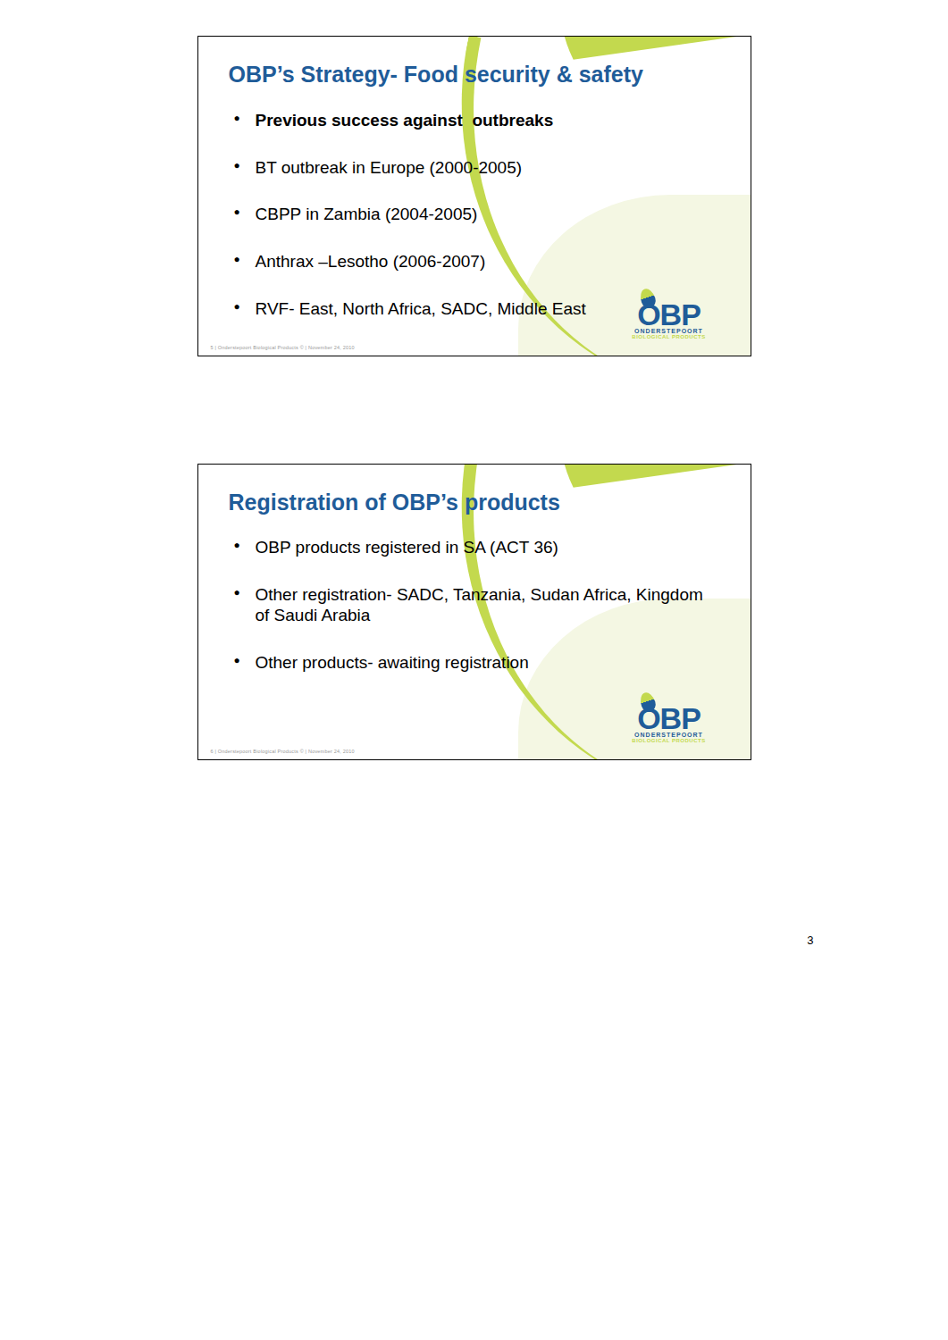OBP’s Strategy- Food security & safety
Previous success against outbreaks
BT outbreak in Europe (2000-2005)
CBPP in Zambia (2004-2005)
Anthrax –Lesotho (2006-2007)
RVF- East, North Africa, SADC, Middle East
OBP
ONDERSTEPOORT
BIOLOGICAL PRODUCTS
5 | Onderstepoort Biological Products © | November 24, 2010
Registration of OBP’s products
OBP products registered in SA (ACT 36)
Other registration- SADC, Tanzania, Sudan Africa, Kingdom of Saudi Arabia
Other products- awaiting registration
OBP
ONDERSTEPOORT
BIOLOGICAL PRODUCTS
6 | Onderstepoort Biological Products © | November 24, 2010
3